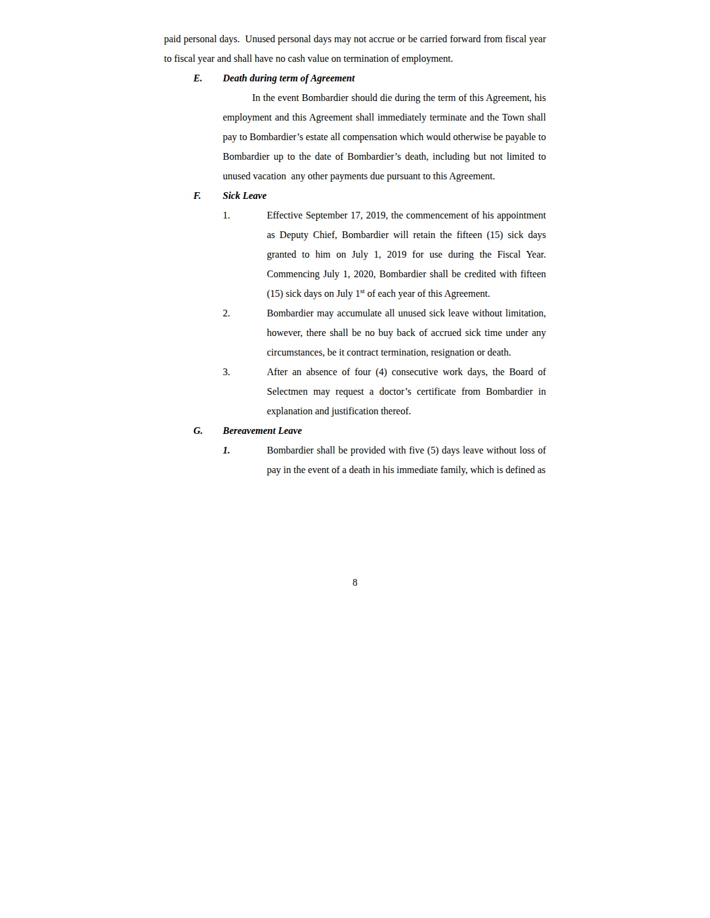paid personal days. Unused personal days may not accrue or be carried forward from fiscal year to fiscal year and shall have no cash value on termination of employment.
E. Death during term of Agreement
In the event Bombardier should die during the term of this Agreement, his employment and this Agreement shall immediately terminate and the Town shall pay to Bombardier’s estate all compensation which would otherwise be payable to Bombardier up to the date of Bombardier’s death, including but not limited to unused vacation any other payments due pursuant to this Agreement.
F. Sick Leave
1. Effective September 17, 2019, the commencement of his appointment as Deputy Chief, Bombardier will retain the fifteen (15) sick days granted to him on July 1, 2019 for use during the Fiscal Year. Commencing July 1, 2020, Bombardier shall be credited with fifteen (15) sick days on July 1st of each year of this Agreement.
2. Bombardier may accumulate all unused sick leave without limitation, however, there shall be no buy back of accrued sick time under any circumstances, be it contract termination, resignation or death.
3. After an absence of four (4) consecutive work days, the Board of Selectmen may request a doctor’s certificate from Bombardier in explanation and justification thereof.
G. Bereavement Leave
1. Bombardier shall be provided with five (5) days leave without loss of pay in the event of a death in his immediate family, which is defined as
8